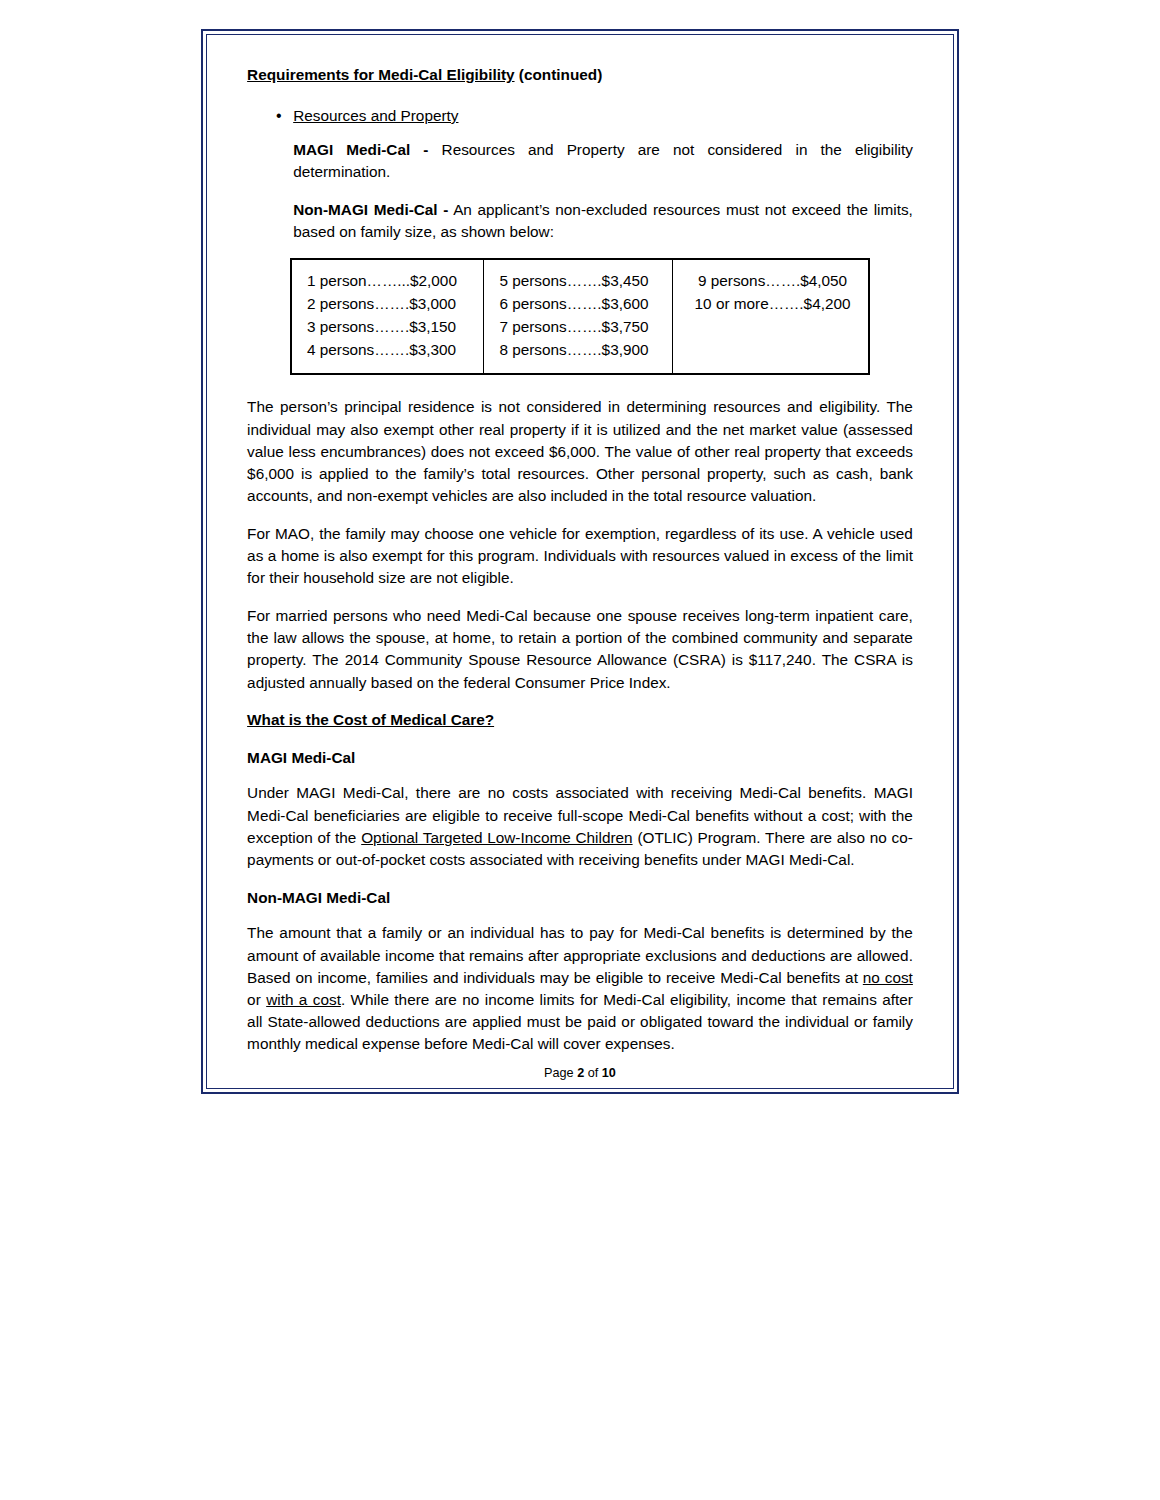Requirements for Medi-Cal Eligibility
(continued)
Resources and Property
MAGI Medi-Cal - Resources and Property are not considered in the eligibility determination.
Non-MAGI Medi-Cal - An applicant’s non-excluded resources must not exceed the limits, based on family size, as shown below:
| 1 person……...$2,000 2 persons…….$3,000 3 persons…….$3,150 4 persons…….$3,300 | 5 persons…….$3,450 6 persons…….$3,600 7 persons…….$3,750 8 persons…….$3,900 | 9 persons…….$4,050 10 or more…….$4,200 |
The person’s principal residence is not considered in determining resources and eligibility. The individual may also exempt other real property if it is utilized and the net market value (assessed value less encumbrances) does not exceed $6,000. The value of other real property that exceeds $6,000 is applied to the family’s total resources. Other personal property, such as cash, bank accounts, and non-exempt vehicles are also included in the total resource valuation.
For MAO, the family may choose one vehicle for exemption, regardless of its use. A vehicle used as a home is also exempt for this program. Individuals with resources valued in excess of the limit for their household size are not eligible.
For married persons who need Medi-Cal because one spouse receives long-term inpatient care, the law allows the spouse, at home, to retain a portion of the combined community and separate property. The 2014 Community Spouse Resource Allowance (CSRA) is $117,240. The CSRA is adjusted annually based on the federal Consumer Price Index.
What is the Cost of Medical Care?
MAGI Medi-Cal
Under MAGI Medi-Cal, there are no costs associated with receiving Medi-Cal benefits. MAGI Medi-Cal beneficiaries are eligible to receive full-scope Medi-Cal benefits without a cost; with the exception of the Optional Targeted Low-Income Children (OTLIC) Program. There are also no co-payments or out-of-pocket costs associated with receiving benefits under MAGI Medi-Cal.
Non-MAGI Medi-Cal
The amount that a family or an individual has to pay for Medi-Cal benefits is determined by the amount of available income that remains after appropriate exclusions and deductions are allowed. Based on income, families and individuals may be eligible to receive Medi-Cal benefits at no cost or with a cost. While there are no income limits for Medi-Cal eligibility, income that remains after all State-allowed deductions are applied must be paid or obligated toward the individual or family monthly medical expense before Medi-Cal will cover expenses.
Page 2 of 10